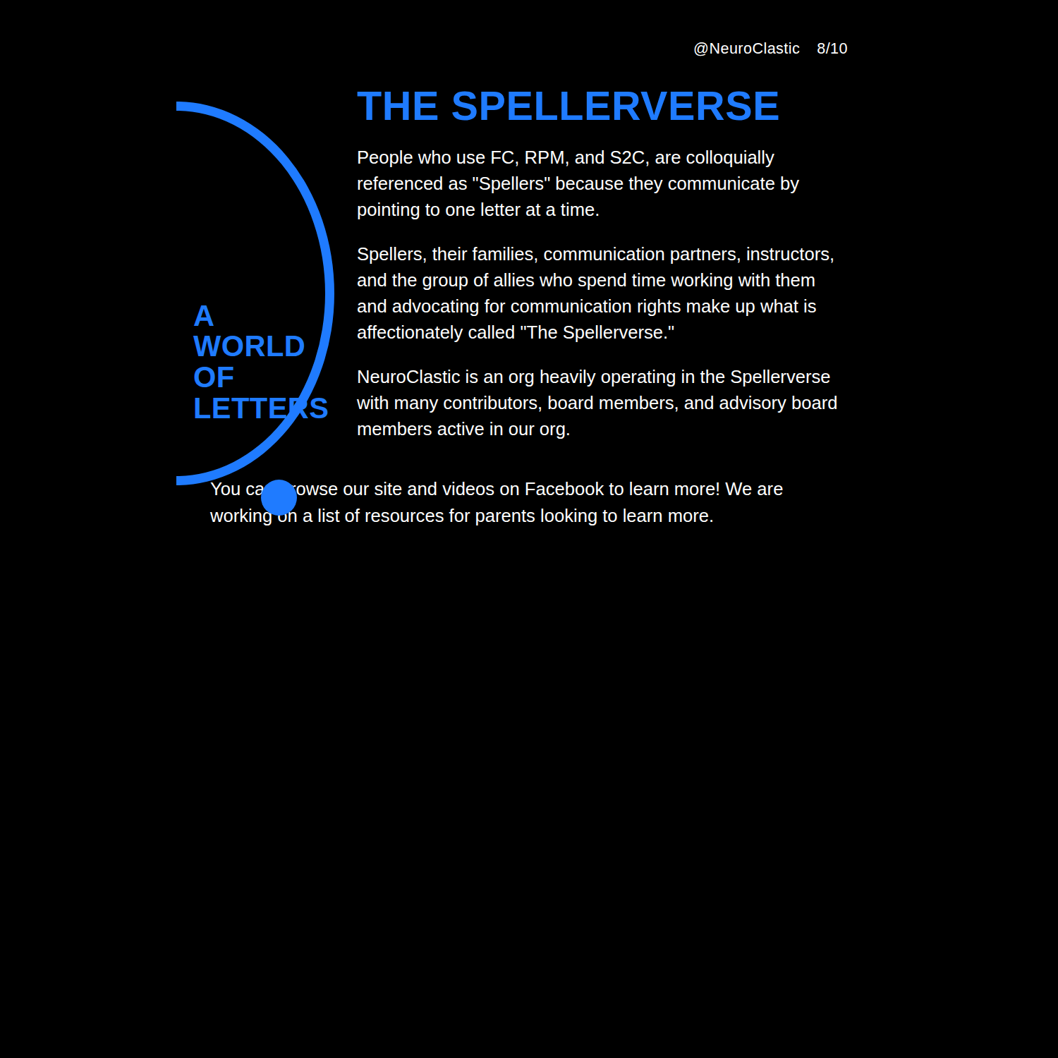@NeuroClastic 8/10
A world
of letters
The Spellerverse
People who use FC, RPM, and S2C, are colloquially referenced as "Spellers" because they communicate by pointing to one letter at a time.
Spellers, their families, communication partners, instructors, and the group of allies who spend time working with them and advocating for communication rights make up what is affectionately called "The Spellerverse."
NeuroClastic is an org heavily operating in the Spellerverse with many contributors, board members, and advisory board members active in our org.
You can browse our site and videos on Facebook to learn more! We are working on a list of resources for parents looking to learn more.